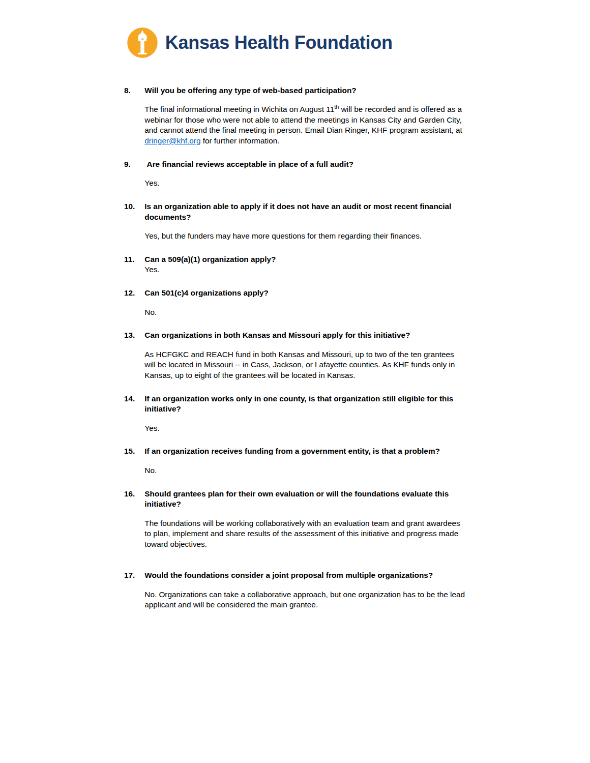Kansas Health Foundation
Will you be offering any type of web-based participation?
The final informational meeting in Wichita on August 11th will be recorded and is offered as a webinar for those who were not able to attend the meetings in Kansas City and Garden City, and cannot attend the final meeting in person. Email Dian Ringer, KHF program assistant, at dringer@khf.org for further information.
Are financial reviews acceptable in place of a full audit?
Yes.
Is an organization able to apply if it does not have an audit or most recent financial documents?
Yes, but the funders may have more questions for them regarding their finances.
Can a 509(a)(1) organization apply?
Yes.
Can 501(c)4 organizations apply?
No.
Can organizations in both Kansas and Missouri apply for this initiative?
As HCFGKC and REACH fund in both Kansas and Missouri, up to two of the ten grantees will be located in Missouri -- in Cass, Jackson, or Lafayette counties. As KHF funds only in Kansas, up to eight of the grantees will be located in Kansas.
If an organization works only in one county, is that organization still eligible for this initiative?
Yes.
If an organization receives funding from a government entity, is that a problem?
No.
Should grantees plan for their own evaluation or will the foundations evaluate this initiative?
The foundations will be working collaboratively with an evaluation team and grant awardees to plan, implement and share results of the assessment of this initiative and progress made toward objectives.
Would the foundations consider a joint proposal from multiple organizations?
No. Organizations can take a collaborative approach, but one organization has to be the lead applicant and will be considered the main grantee.